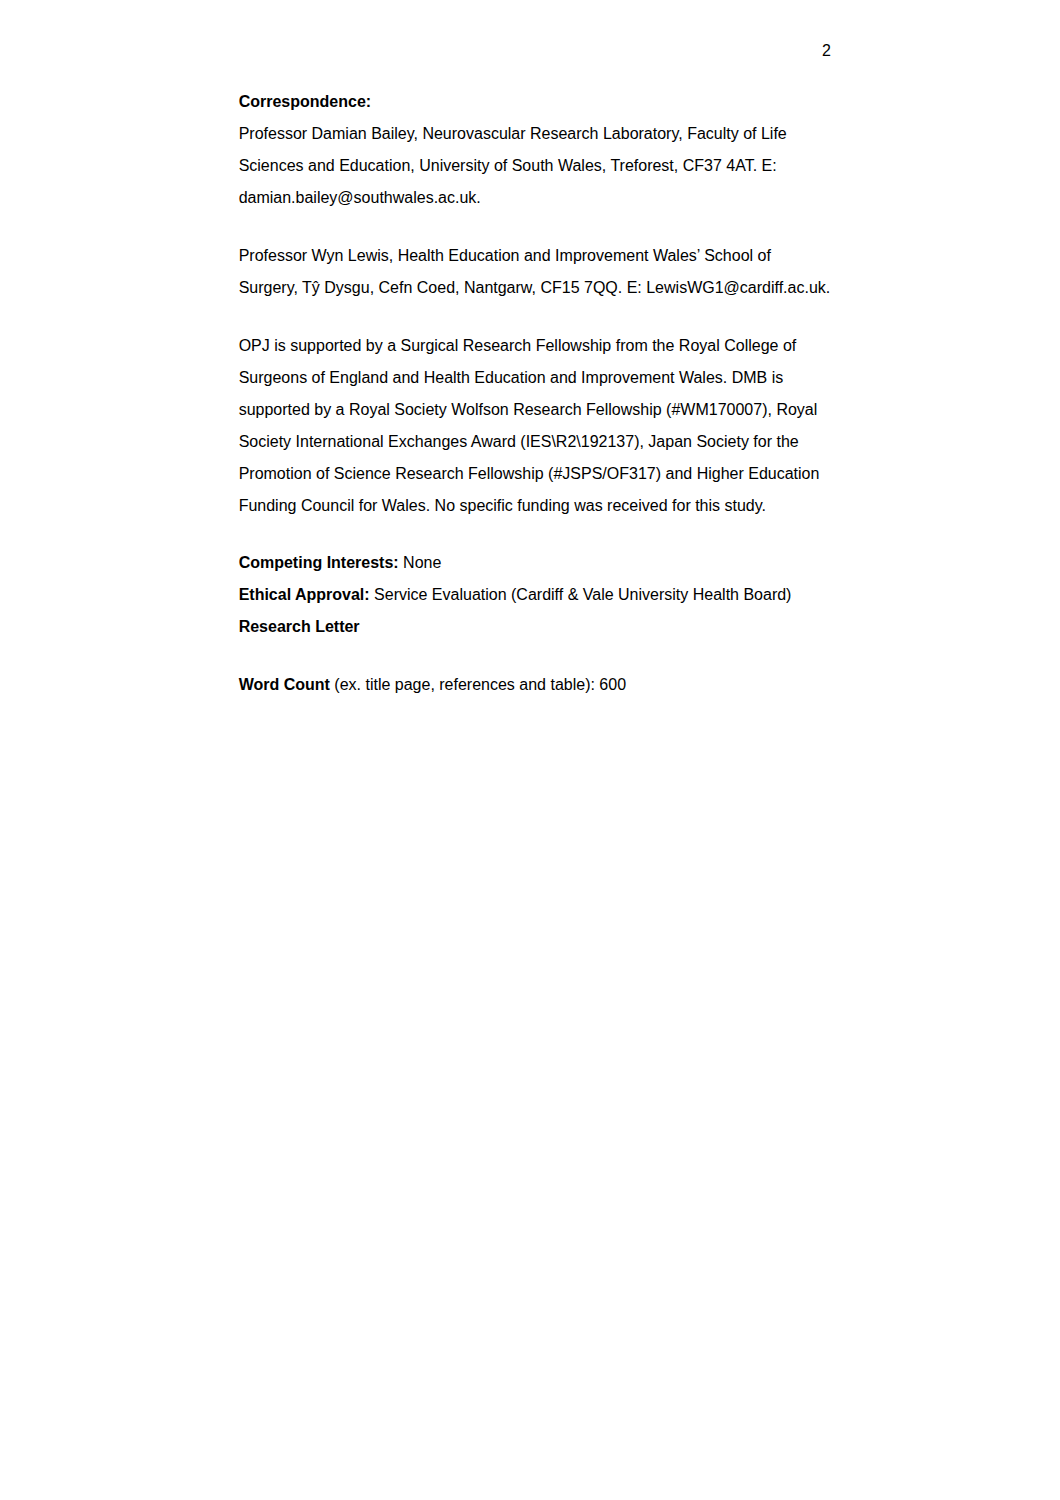2
Correspondence:
Professor Damian Bailey, Neurovascular Research Laboratory, Faculty of Life Sciences and Education, University of South Wales, Treforest, CF37 4AT. E: damian.bailey@southwales.ac.uk.
Professor Wyn Lewis, Health Education and Improvement Wales’ School of Surgery, Tŷ Dysgu, Cefn Coed, Nantgarw, CF15 7QQ. E: LewisWG1@cardiff.ac.uk.
OPJ is supported by a Surgical Research Fellowship from the Royal College of Surgeons of England and Health Education and Improvement Wales. DMB is supported by a Royal Society Wolfson Research Fellowship (#WM170007), Royal Society International Exchanges Award (IES\R2\192137), Japan Society for the Promotion of Science Research Fellowship (#JSPS/OF317) and Higher Education Funding Council for Wales. No specific funding was received for this study.
Competing Interests: None
Ethical Approval: Service Evaluation (Cardiff & Vale University Health Board)
Research Letter
Word Count (ex. title page, references and table): 600